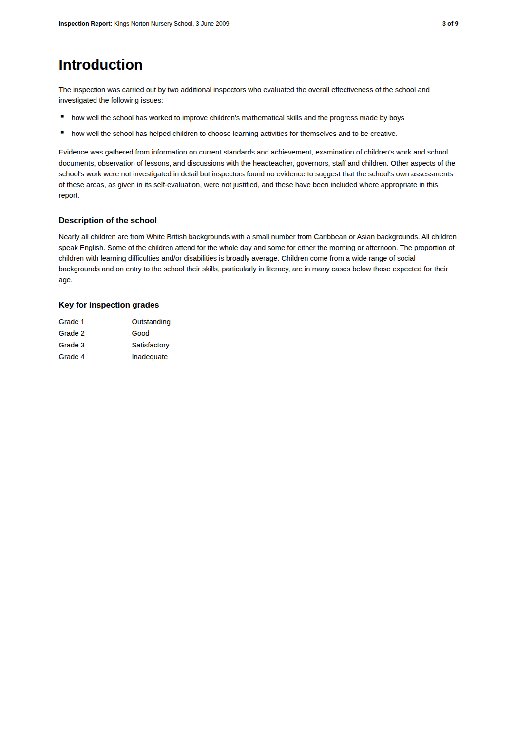Inspection Report: Kings Norton Nursery School, 3 June 2009
3 of 9
Introduction
The inspection was carried out by two additional inspectors who evaluated the overall effectiveness of the school and investigated the following issues:
how well the school has worked to improve children's mathematical skills and the progress made by boys
how well the school has helped children to choose learning activities for themselves and to be creative.
Evidence was gathered from information on current standards and achievement, examination of children's work and school documents, observation of lessons, and discussions with the headteacher, governors, staff and children. Other aspects of the school's work were not investigated in detail but inspectors found no evidence to suggest that the school's own assessments of these areas, as given in its self-evaluation, were not justified, and these have been included where appropriate in this report.
Description of the school
Nearly all children are from White British backgrounds with a small number from Caribbean or Asian backgrounds. All children speak English. Some of the children attend for the whole day and some for either the morning or afternoon. The proportion of children with learning difficulties and/or disabilities is broadly average. Children come from a wide range of social backgrounds and on entry to the school their skills, particularly in literacy, are in many cases below those expected for their age.
Key for inspection grades
| Grade 1 | Outstanding |
| Grade 2 | Good |
| Grade 3 | Satisfactory |
| Grade 4 | Inadequate |